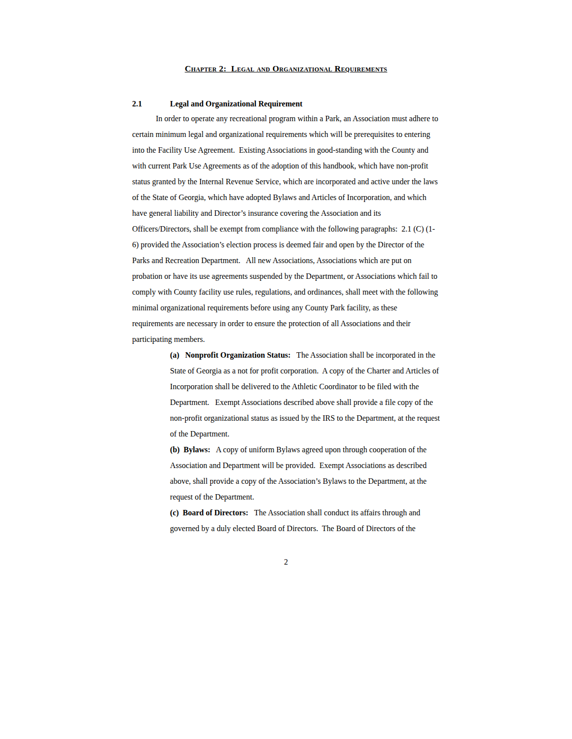Chapter 2: Legal and Organizational Requirements
2.1 Legal and Organizational Requirement
In order to operate any recreational program within a Park, an Association must adhere to certain minimum legal and organizational requirements which will be prerequisites to entering into the Facility Use Agreement. Existing Associations in good-standing with the County and with current Park Use Agreements as of the adoption of this handbook, which have non-profit status granted by the Internal Revenue Service, which are incorporated and active under the laws of the State of Georgia, which have adopted Bylaws and Articles of Incorporation, and which have general liability and Director’s insurance covering the Association and its Officers/Directors, shall be exempt from compliance with the following paragraphs: 2.1 (C) (1-6) provided the Association’s election process is deemed fair and open by the Director of the Parks and Recreation Department. All new Associations, Associations which are put on probation or have its use agreements suspended by the Department, or Associations which fail to comply with County facility use rules, regulations, and ordinances, shall meet with the following minimal organizational requirements before using any County Park facility, as these requirements are necessary in order to ensure the protection of all Associations and their participating members.
(a) Nonprofit Organization Status: The Association shall be incorporated in the State of Georgia as a not for profit corporation. A copy of the Charter and Articles of Incorporation shall be delivered to the Athletic Coordinator to be filed with the Department. Exempt Associations described above shall provide a file copy of the non-profit organizational status as issued by the IRS to the Department, at the request of the Department.
(b) Bylaws: A copy of uniform Bylaws agreed upon through cooperation of the Association and Department will be provided. Exempt Associations as described above, shall provide a copy of the Association’s Bylaws to the Department, at the request of the Department.
(c) Board of Directors: The Association shall conduct its affairs through and governed by a duly elected Board of Directors. The Board of Directors of the
2